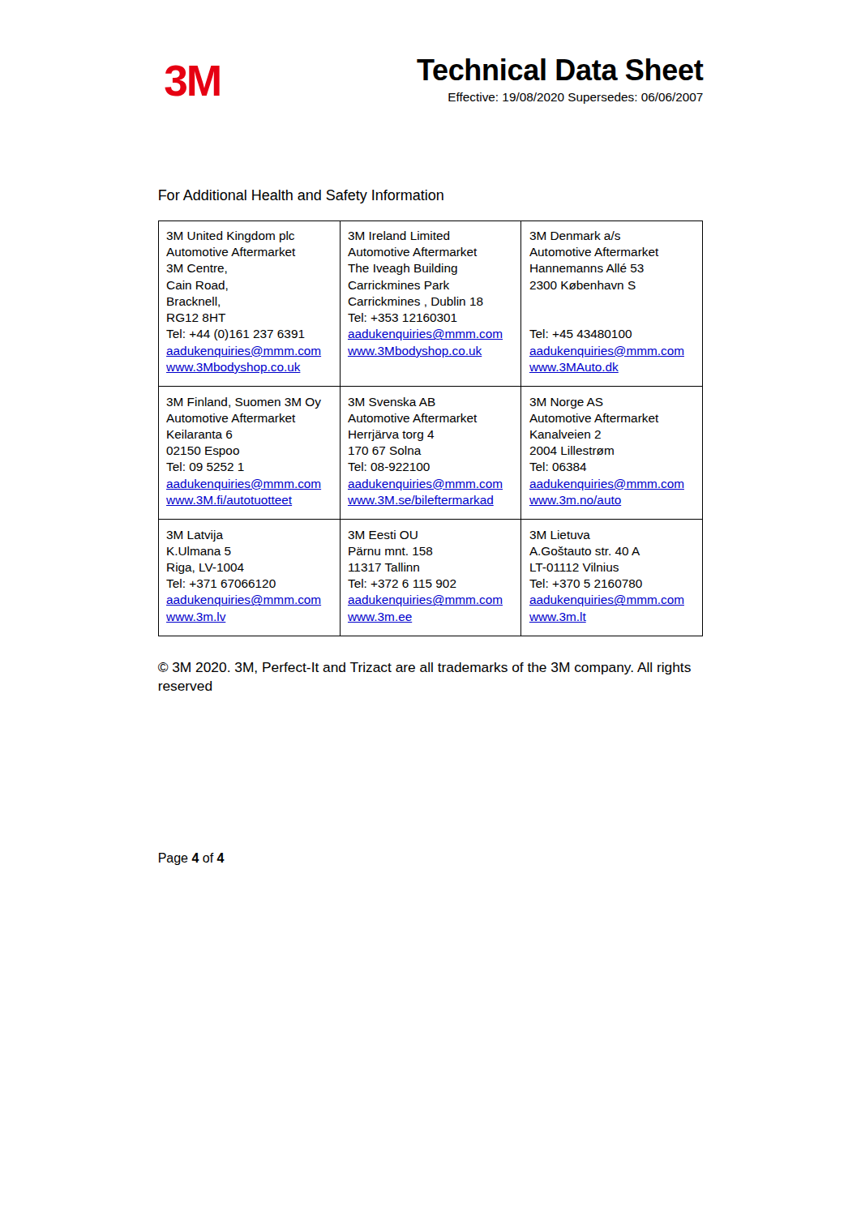3M
Technical Data Sheet
Effective: 19/08/2020 Supersedes: 06/06/2007
For Additional Health and Safety Information
| 3M United Kingdom plc Automotive Aftermarket 3M Centre, Cain Road, Bracknell, RG12 8HT Tel: +44 (0)161 237 6391 aadukenquiries@mmm.com www.3Mbodyshop.co.uk | 3M Ireland Limited Automotive Aftermarket The Iveagh Building Carrickmines Park Carrickmines , Dublin 18 Tel: +353 12160301 aadukenquiries@mmm.com www.3Mbodyshop.co.uk | 3M Denmark a/s Automotive Aftermarket Hannemanns Allé 53 2300 København S Tel: +45 43480100 aadukenquiries@mmm.com www.3MAuto.dk |
| 3M Finland, Suomen 3M Oy Automotive Aftermarket Keilaranta 6 02150 Espoo Tel: 09 5252 1 aadukenquiries@mmm.com www.3M.fi/autotuotteet | 3M Svenska AB Automotive Aftermarket Herrjärva torg 4 170 67 Solna Tel: 08-922100 aadukenquiries@mmm.com www.3M.se/bileftermarkad | 3M Norge AS Automotive Aftermarket Kanalveien 2 2004 Lillestrøm Tel: 06384 aadukenquiries@mmm.com www.3m.no/auto |
| 3M Latvija K.Ulmana 5 Riga, LV-1004 Tel: +371 67066120 aadukenquiries@mmm.com www.3m.lv | 3M Eesti OU Pärnu mnt. 158 11317 Tallinn Tel: +372 6 115 902 aadukenquiries@mmm.com www.3m.ee | 3M Lietuva A.Goštauto str. 40 A LT-01112 Vilnius Tel: +370 5 2160780 aadukenquiries@mmm.com www.3m.lt |
© 3M 2020. 3M, Perfect-It and Trizact are all trademarks of the 3M company. All rights reserved
Page 4 of 4